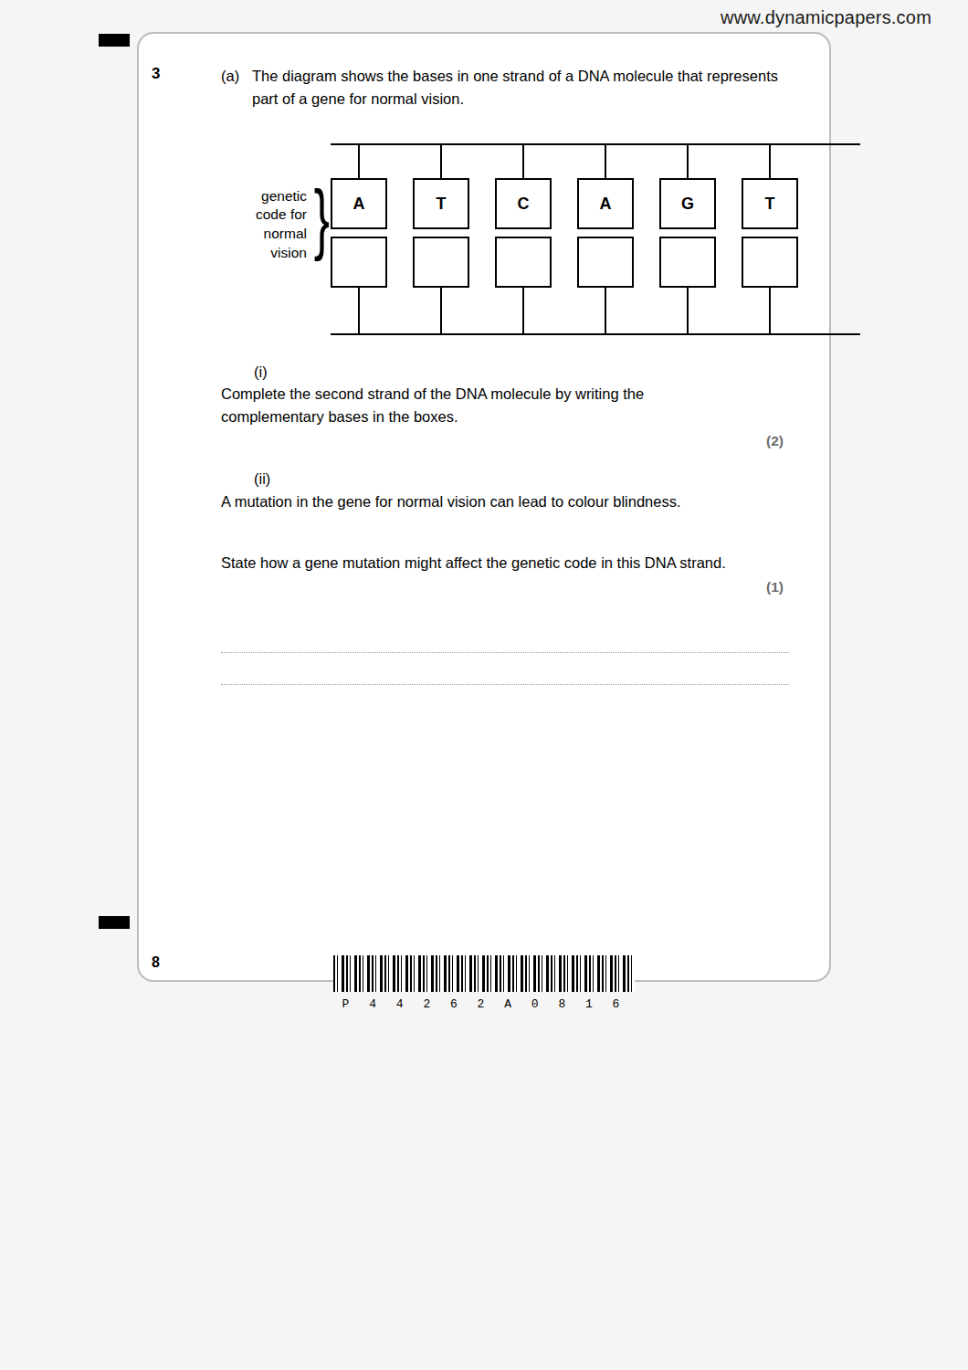www.dynamicpapers.com
3
(a) The diagram shows the bases in one strand of a DNA molecule that represents
part of a gene for normal vision.
A
T
C
A
G
T
}
genetic
code for
normal
vision
(i) Complete the second strand of the DNA molecule by writing the complementary bases in the boxes.
(2)
(ii) A mutation in the gene for normal vision can lead to colour blindness.
State how a gene mutation might affect the genetic code in this DNA strand.
(1)
8
P 4 4 2 6 2 A 0 8 1 6